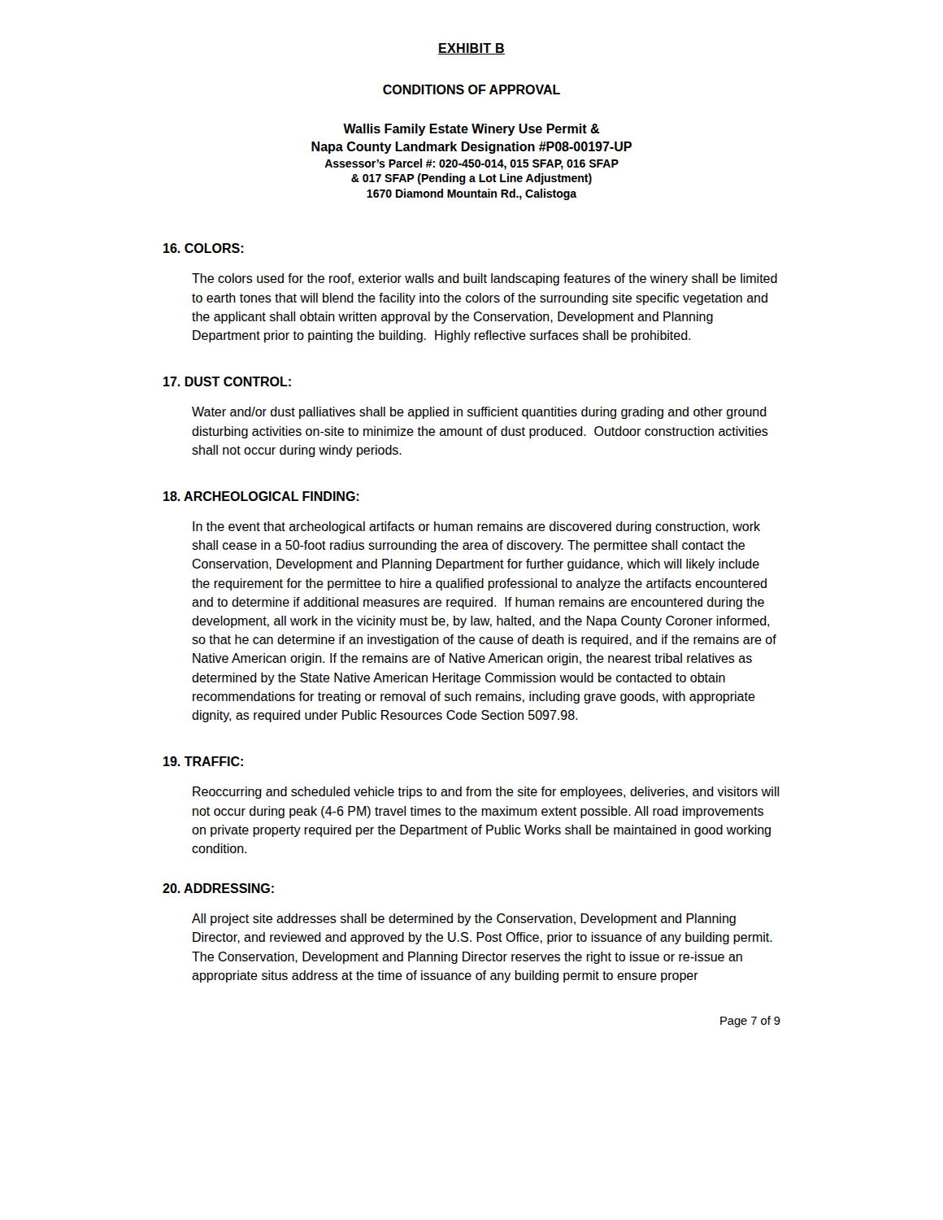EXHIBIT B
CONDITIONS OF APPROVAL
Wallis Family Estate Winery Use Permit &
Napa County Landmark Designation #P08-00197-UP
Assessor’s Parcel #: 020-450-014, 015 SFAP, 016 SFAP
& 017 SFAP (Pending a Lot Line Adjustment)
1670 Diamond Mountain Rd., Calistoga
16. COLORS:
The colors used for the roof, exterior walls and built landscaping features of the winery shall be limited to earth tones that will blend the facility into the colors of the surrounding site specific vegetation and the applicant shall obtain written approval by the Conservation, Development and Planning Department prior to painting the building. Highly reflective surfaces shall be prohibited.
17. DUST CONTROL:
Water and/or dust palliatives shall be applied in sufficient quantities during grading and other ground disturbing activities on-site to minimize the amount of dust produced. Outdoor construction activities shall not occur during windy periods.
18. ARCHEOLOGICAL FINDING:
In the event that archeological artifacts or human remains are discovered during construction, work shall cease in a 50-foot radius surrounding the area of discovery. The permittee shall contact the Conservation, Development and Planning Department for further guidance, which will likely include the requirement for the permittee to hire a qualified professional to analyze the artifacts encountered and to determine if additional measures are required. If human remains are encountered during the development, all work in the vicinity must be, by law, halted, and the Napa County Coroner informed, so that he can determine if an investigation of the cause of death is required, and if the remains are of Native American origin. If the remains are of Native American origin, the nearest tribal relatives as determined by the State Native American Heritage Commission would be contacted to obtain recommendations for treating or removal of such remains, including grave goods, with appropriate dignity, as required under Public Resources Code Section 5097.98.
19. TRAFFIC:
Reoccurring and scheduled vehicle trips to and from the site for employees, deliveries, and visitors will not occur during peak (4-6 PM) travel times to the maximum extent possible. All road improvements on private property required per the Department of Public Works shall be maintained in good working condition.
20. ADDRESSING:
All project site addresses shall be determined by the Conservation, Development and Planning Director, and reviewed and approved by the U.S. Post Office, prior to issuance of any building permit. The Conservation, Development and Planning Director reserves the right to issue or re-issue an appropriate situs address at the time of issuance of any building permit to ensure proper
Page 7 of 9